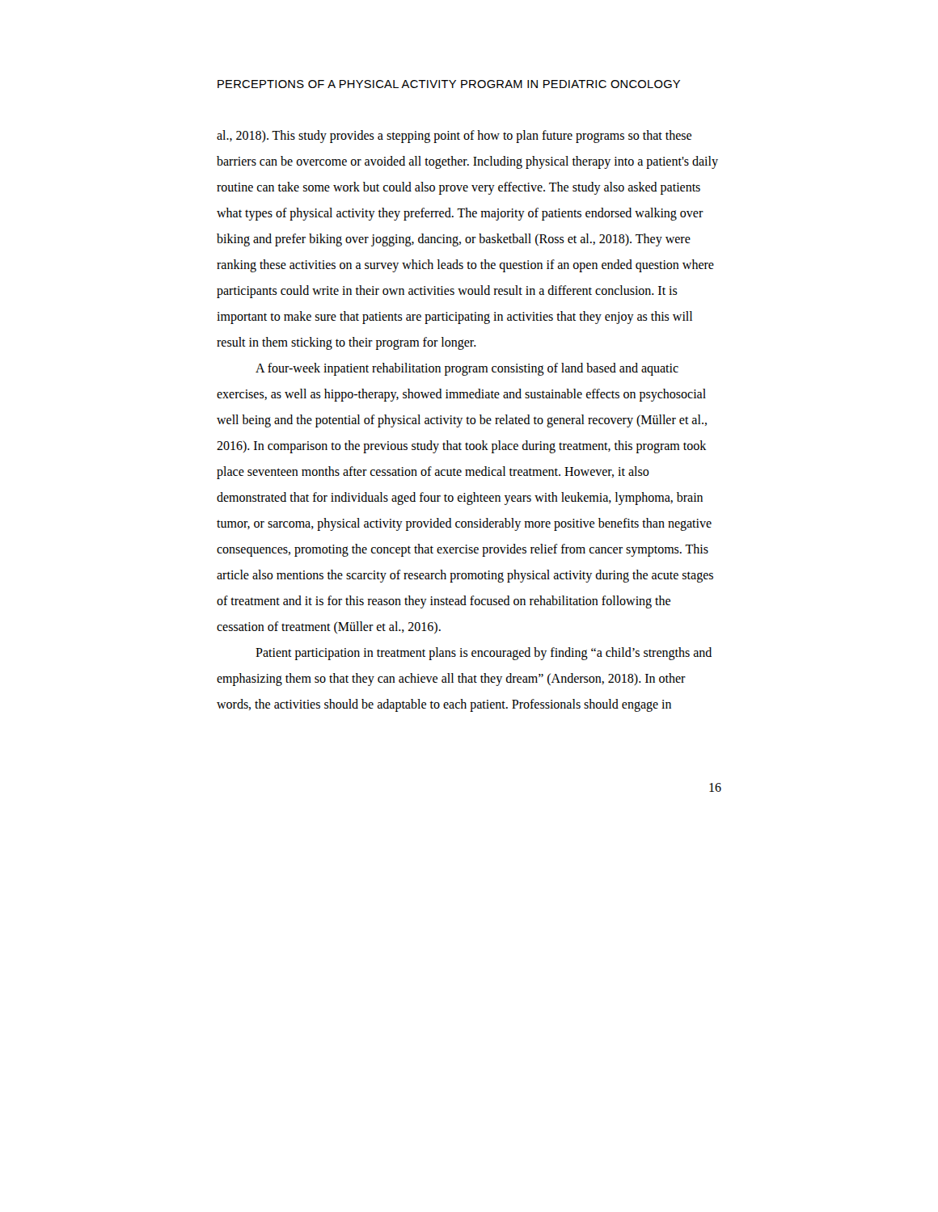Perceptions of a Physical Activity Program in Pediatric Oncology
al., 2018). This study provides a stepping point of how to plan future programs so that these barriers can be overcome or avoided all together. Including physical therapy into a patient's daily routine can take some work but could also prove very effective. The study also asked patients what types of physical activity they preferred. The majority of patients endorsed walking over biking and prefer biking over jogging, dancing, or basketball (Ross et al., 2018). They were ranking these activities on a survey which leads to the question if an open ended question where participants could write in their own activities would result in a different conclusion. It is important to make sure that patients are participating in activities that they enjoy as this will result in them sticking to their program for longer.
A four-week inpatient rehabilitation program consisting of land based and aquatic exercises, as well as hippo-therapy, showed immediate and sustainable effects on psychosocial well being and the potential of physical activity to be related to general recovery (Müller et al., 2016). In comparison to the previous study that took place during treatment, this program took place seventeen months after cessation of acute medical treatment. However, it also demonstrated that for individuals aged four to eighteen years with leukemia, lymphoma, brain tumor, or sarcoma, physical activity provided considerably more positive benefits than negative consequences, promoting the concept that exercise provides relief from cancer symptoms. This article also mentions the scarcity of research promoting physical activity during the acute stages of treatment and it is for this reason they instead focused on rehabilitation following the cessation of treatment (Müller et al., 2016).
Patient participation in treatment plans is encouraged by finding “a child’s strengths and emphasizing them so that they can achieve all that they dream” (Anderson, 2018). In other words, the activities should be adaptable to each patient. Professionals should engage in
16